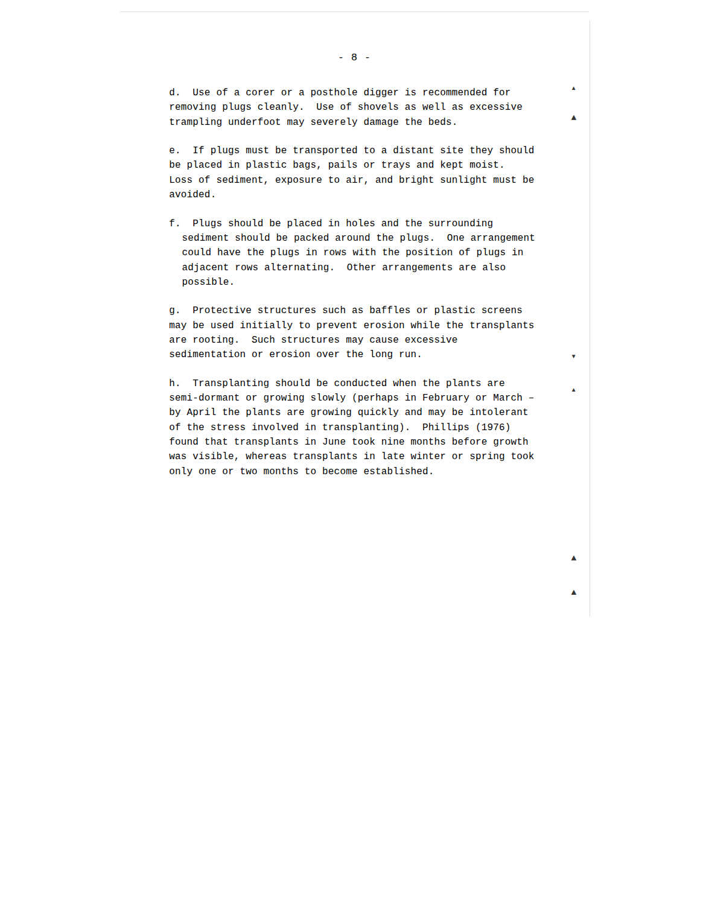▴
▲
▾
▴
▲
▲
- 8 -
d. Use of a corer or a posthole digger is recommended for removing plugs cleanly. Use of shovels as well as excessive trampling underfoot may severely damage the beds.
e. If plugs must be transported to a distant site they should be placed in plastic bags, pails or trays and kept moist. Loss of sediment, exposure to air, and bright sunlight must be avoided.
f. Plugs should be placed in holes and the surrounding sediment should be packed around the plugs. One arrangement could have the plugs in rows with the position of plugs in adjacent rows alternating. Other arrangements are also possible.
g. Protective structures such as baffles or plastic screens may be used initially to prevent erosion while the transplants are rooting. Such structures may cause excessive sedimentation or erosion over the long run.
h. Transplanting should be conducted when the plants are semi-dormant or growing slowly (perhaps in February or March – by April the plants are growing quickly and may be intolerant of the stress involved in transplanting). Phillips (1976) found that transplants in June took nine months before growth was visible, whereas transplants in late winter or spring took only one or two months to become established.